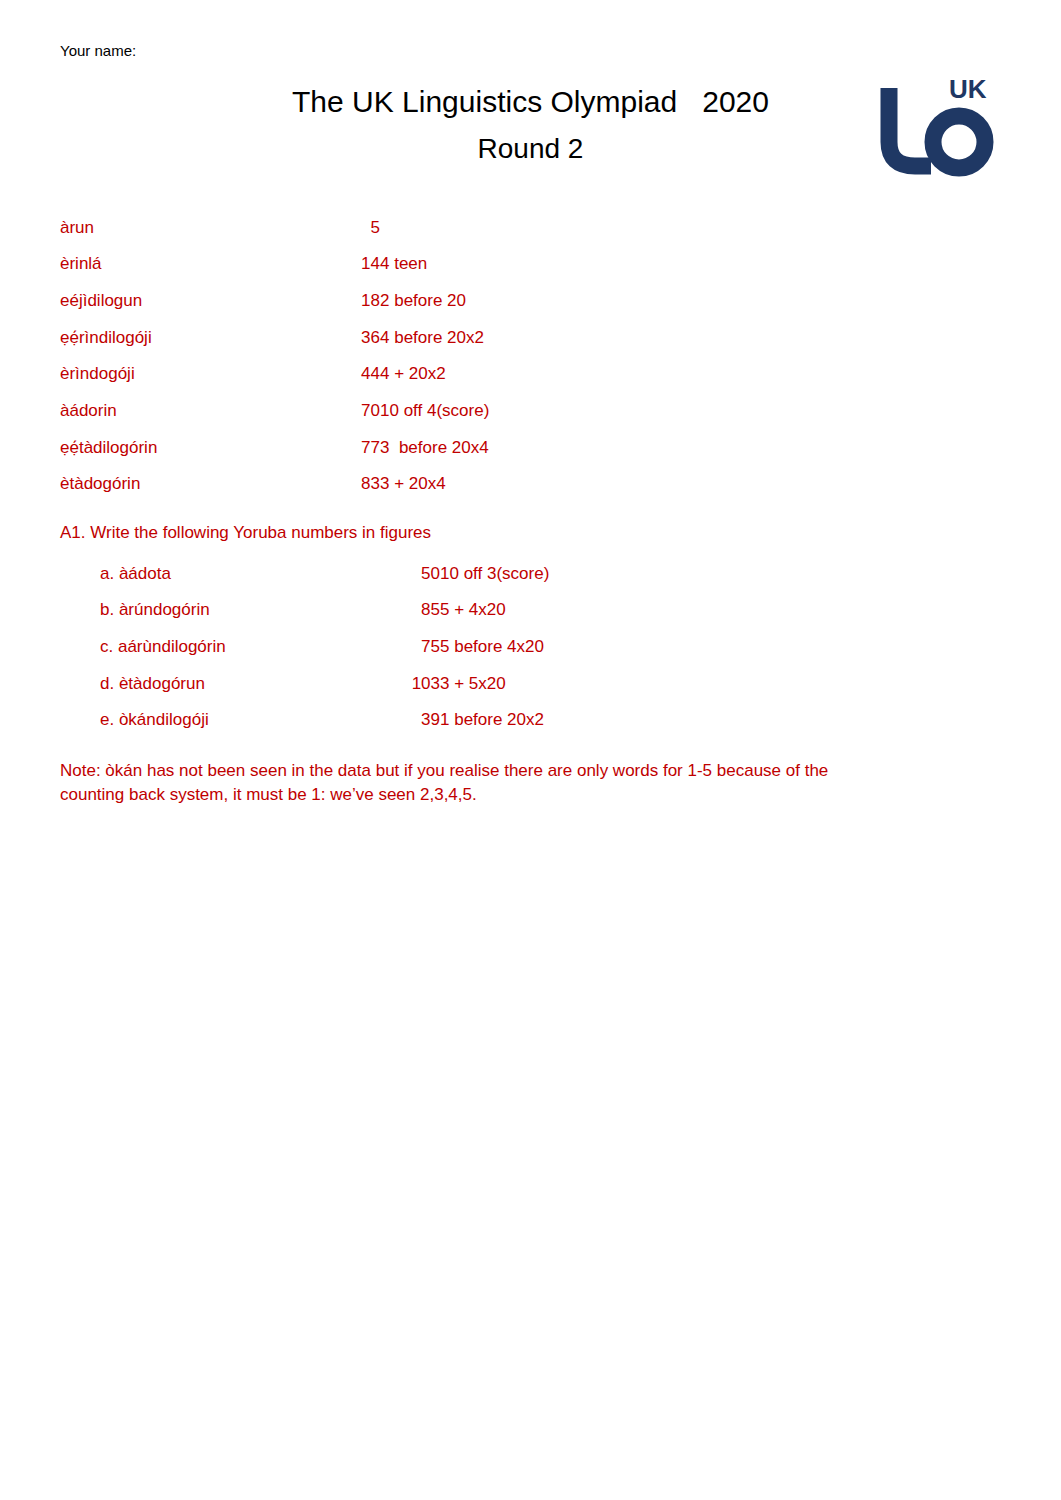Your name:
UK
The UK Linguistics Olympiad 2020
Round 2
| àrun | 5 | |
| èrinlá | 14 | 4 teen |
| eéjìdilogun | 18 | 2 before 20 |
| ẹẹ́rìndilogóji | 36 | 4 before 20x2 |
| èrìndogóji | 44 | 4 + 20x2 |
| àádorin | 70 | 10 off 4(score) |
| ẹẹ́tàdilogórin | 77 | 3 before 20x4 |
| ètàdogórin | 83 | 3 + 20x4 |
A1. Write the following Yoruba numbers in figures
| a. àádota | 50 | 10 off 3(score) |
| b. àrúndogórin | 85 | 5 + 4x20 |
| c. aárùndilogórin | 75 | 5 before 4x20 |
| d. ètàdogórun | 103 | 3 + 5x20 |
| e. òkándilogóji | 39 | 1 before 20x2 |
Note: òkán has not been seen in the data but if you realise there are only words for 1-5 because of the counting back system, it must be 1: we’ve seen 2,3,4,5.